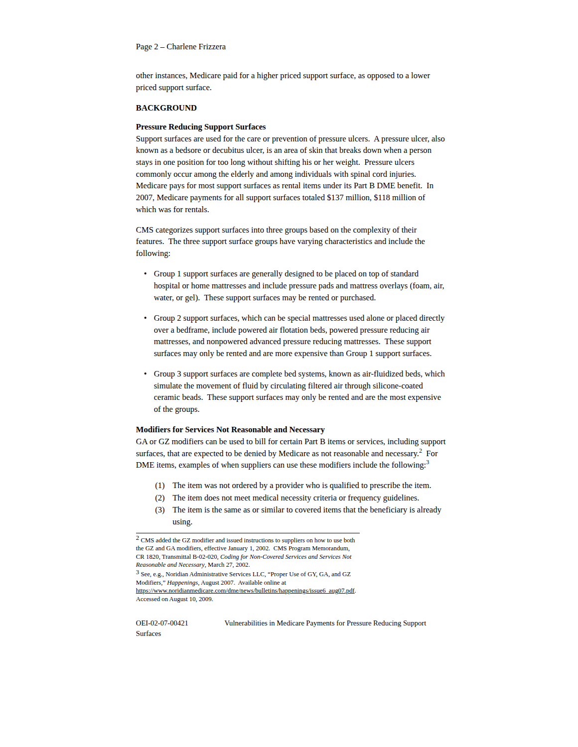Page 2 – Charlene Frizzera
other instances, Medicare paid for a higher priced support surface, as opposed to a lower priced support surface.
BACKGROUND
Pressure Reducing Support Surfaces
Support surfaces are used for the care or prevention of pressure ulcers. A pressure ulcer, also known as a bedsore or decubitus ulcer, is an area of skin that breaks down when a person stays in one position for too long without shifting his or her weight. Pressure ulcers commonly occur among the elderly and among individuals with spinal cord injuries. Medicare pays for most support surfaces as rental items under its Part B DME benefit. In 2007, Medicare payments for all support surfaces totaled $137 million, $118 million of which was for rentals.
CMS categorizes support surfaces into three groups based on the complexity of their features. The three support surface groups have varying characteristics and include the following:
Group 1 support surfaces are generally designed to be placed on top of standard hospital or home mattresses and include pressure pads and mattress overlays (foam, air, water, or gel). These support surfaces may be rented or purchased.
Group 2 support surfaces, which can be special mattresses used alone or placed directly over a bedframe, include powered air flotation beds, powered pressure reducing air mattresses, and nonpowered advanced pressure reducing mattresses. These support surfaces may only be rented and are more expensive than Group 1 support surfaces.
Group 3 support surfaces are complete bed systems, known as air-fluidized beds, which simulate the movement of fluid by circulating filtered air through silicone-coated ceramic beads. These support surfaces may only be rented and are the most expensive of the groups.
Modifiers for Services Not Reasonable and Necessary
GA or GZ modifiers can be used to bill for certain Part B items or services, including support surfaces, that are expected to be denied by Medicare as not reasonable and necessary.2 For DME items, examples of when suppliers can use these modifiers include the following:3
(1) The item was not ordered by a provider who is qualified to prescribe the item.
(2) The item does not meet medical necessity criteria or frequency guidelines.
(3) The item is the same as or similar to covered items that the beneficiary is already using.
2CMS added the GZ modifier and issued instructions to suppliers on how to use both the GZ and GA modifiers, effective January 1, 2002. CMS Program Memorandum, CR 1820, Transmittal B-02-020, Coding for Non-Covered Services and Services Not Reasonable and Necessary, March 27, 2002.
3See, e.g., Noridian Administrative Services LLC, “Proper Use of GY, GA, and GZ Modifiers,” Happenings, August 2007. Available online at https://www.noridianmedicare.com/dme/news/bulletins/happenings/issue6_aug07.pdf. Accessed on August 10, 2009.
OEI-02-07-00421 Vulnerabilities in Medicare Payments for Pressure Reducing Support Surfaces